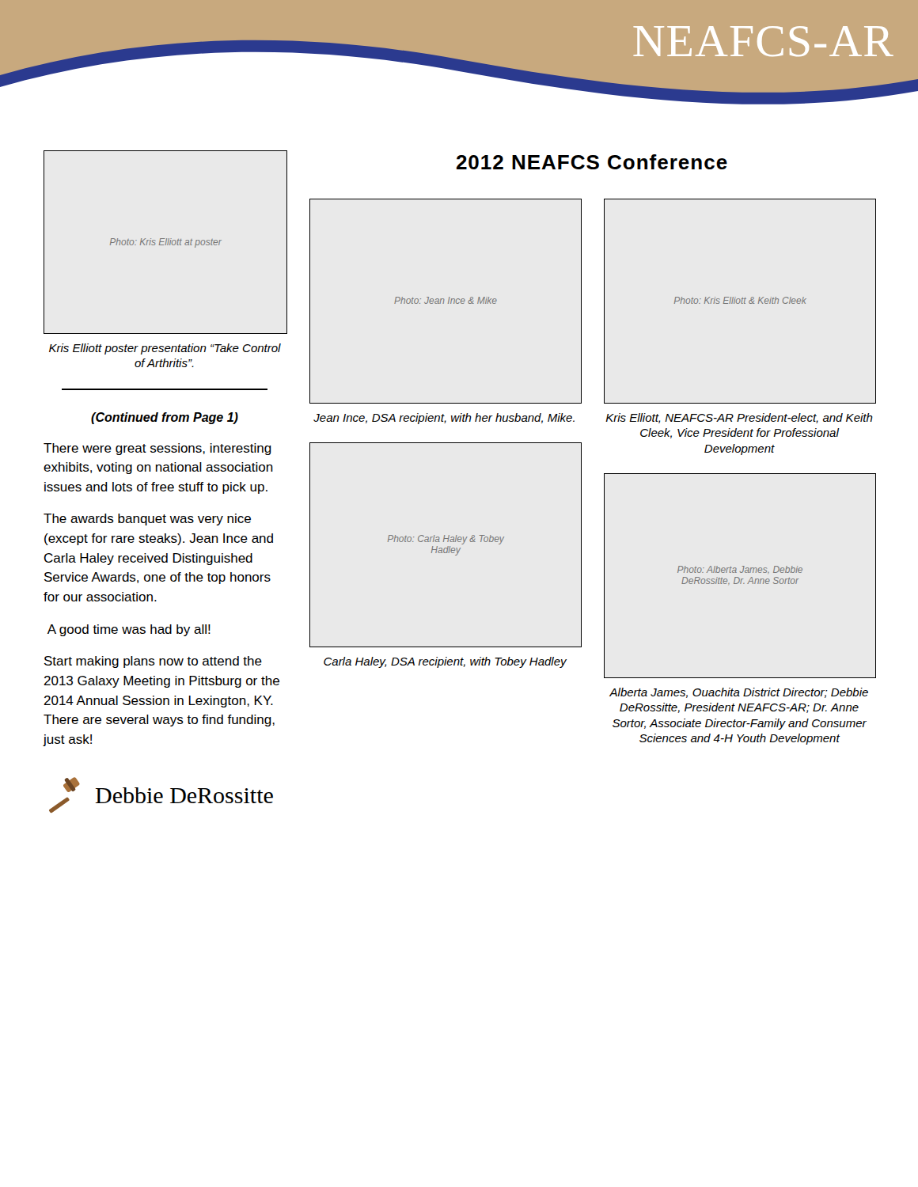NEAFCS-AR
Photo: Kris Elliott at poster
Kris Elliott poster presentation “Take Control of Arthritis”.
(Continued from Page 1)
There were great sessions, interesting exhibits, voting on national association issues and lots of free stuff to pick up.
The awards banquet was very nice (except for rare steaks). Jean Ince and Carla Haley received Distinguished Service Awards, one of the top honors for our association.
A good time was had by all!
Start making plans now to attend the 2013 Galaxy Meeting in Pittsburg or the 2014 Annual Session in Lexington, KY. There are several ways to find funding, just ask!
Debbie DeRossitte
2012 NEAFCS Conference
Photo: Jean Ince & Mike
Jean Ince, DSA recipient, with her husband, Mike.
Photo: Carla Haley & Tobey Hadley
Carla Haley, DSA recipient, with Tobey Hadley
Photo: Kris Elliott & Keith Cleek
Kris Elliott, NEAFCS-AR President-elect, and Keith Cleek, Vice President for Professional Development
Photo: Alberta James, Debbie DeRossitte, Dr. Anne Sortor
Alberta James, Ouachita District Director; Debbie DeRossitte, President NEAFCS-AR; Dr. Anne Sortor, Associate Director-Family and Consumer Sciences and 4-H Youth Development